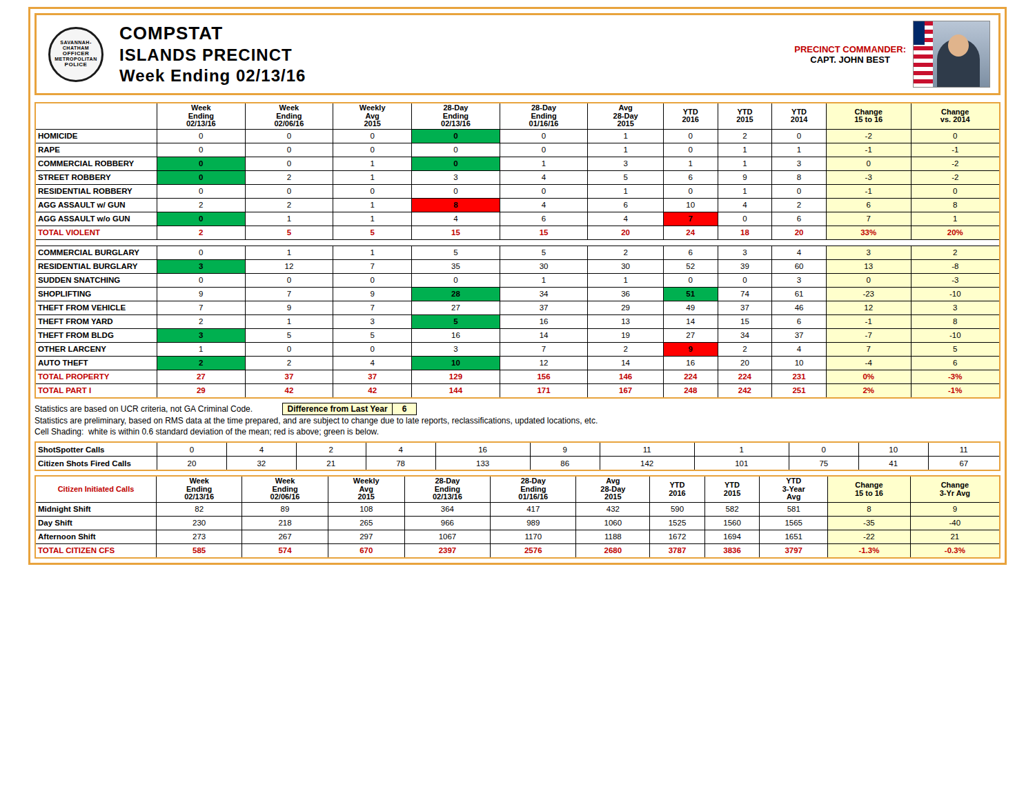SAVANNAH-CHATHAM
OFFICER
METROPOLITAN
POLICE
COMPSTAT
ISLANDS PRECINCT
Week Ending 02/13/16
PRECINCT COMMANDER:
CAPT. JOHN BEST
| | Week Ending 02/13/16 | Week Ending 02/06/16 | Weekly Avg 2015 | 28-Day Ending 02/13/16 | 28-Day Ending 01/16/16 | Avg 28-Day 2015 | YTD 2016 | YTD 2015 | YTD 2014 | Change 15 to 16 | Change vs. 2014 |
| --- | --- | --- | --- | --- | --- | --- | --- | --- | --- | --- | --- |
| HOMICIDE | 0 | 0 | 0 | 0 | 0 | 1 | 0 | 2 | 0 | -2 | 0 |
| RAPE | 0 | 0 | 0 | 0 | 0 | 1 | 0 | 1 | 1 | -1 | -1 |
| COMMERCIAL ROBBERY | 0 | 0 | 1 | 0 | 1 | 3 | 1 | 1 | 3 | 0 | -2 |
| STREET ROBBERY | 0 | 2 | 1 | 3 | 4 | 5 | 6 | 9 | 8 | -3 | -2 |
| RESIDENTIAL ROBBERY | 0 | 0 | 0 | 0 | 0 | 1 | 0 | 1 | 0 | -1 | 0 |
| AGG ASSAULT w/ GUN | 2 | 2 | 1 | 8 | 4 | 6 | 10 | 4 | 2 | 6 | 8 |
| AGG ASSAULT w/o GUN | 0 | 1 | 1 | 4 | 6 | 4 | 7 | 0 | 6 | 7 | 1 |
| TOTAL VIOLENT | 2 | 5 | 5 | 15 | 15 | 20 | 24 | 18 | 20 | 33% | 20% |
| COMMERCIAL BURGLARY | 0 | 1 | 1 | 5 | 5 | 2 | 6 | 3 | 4 | 3 | 2 |
| RESIDENTIAL BURGLARY | 3 | 12 | 7 | 35 | 30 | 30 | 52 | 39 | 60 | 13 | -8 |
| SUDDEN SNATCHING | 0 | 0 | 0 | 0 | 1 | 1 | 0 | 0 | 3 | 0 | -3 |
| SHOPLIFTING | 9 | 7 | 9 | 28 | 34 | 36 | 51 | 74 | 61 | -23 | -10 |
| THEFT FROM VEHICLE | 7 | 9 | 7 | 27 | 37 | 29 | 49 | 37 | 46 | 12 | 3 |
| THEFT FROM YARD | 2 | 1 | 3 | 5 | 16 | 13 | 14 | 15 | 6 | -1 | 8 |
| THEFT FROM BLDG | 3 | 5 | 5 | 16 | 14 | 19 | 27 | 34 | 37 | -7 | -10 |
| OTHER LARCENY | 1 | 0 | 0 | 3 | 7 | 2 | 9 | 2 | 4 | 7 | 5 |
| AUTO THEFT | 2 | 2 | 4 | 10 | 12 | 14 | 16 | 20 | 10 | -4 | 6 |
| TOTAL PROPERTY | 27 | 37 | 37 | 129 | 156 | 146 | 224 | 224 | 231 | 0% | -3% |
| TOTAL PART I | 29 | 42 | 42 | 144 | 171 | 167 | 248 | 242 | 251 | 2% | -1% |
Statistics are based on UCR criteria, not GA Criminal Code. Difference from Last Year 6
Statistics are preliminary, based on RMS data at the time prepared, and are subject to change due to late reports, reclassifications, updated locations, etc.
Cell Shading: white is within 0.6 standard deviation of the mean; red is above; green is below.
| ShotSpotter Calls | 0 | 4 | 2 | 4 | 16 | 9 | 11 | 1 | 0 | 10 | 11 |
| Citizen Shots Fired Calls | 20 | 32 | 21 | 78 | 133 | 86 | 142 | 101 | 75 | 41 | 67 |
| Citizen Initiated Calls | Week Ending 02/13/16 | Week Ending 02/06/16 | Weekly Avg 2015 | 28-Day Ending 02/13/16 | 28-Day Ending 01/16/16 | Avg 28-Day 2015 | YTD 2016 | YTD 2015 | YTD 3-Year Avg | Change 15 to 16 | Change 3-Yr Avg |
| --- | --- | --- | --- | --- | --- | --- | --- | --- | --- | --- | --- |
| Midnight Shift | 82 | 89 | 108 | 364 | 417 | 432 | 590 | 582 | 581 | 8 | 9 |
| Day Shift | 230 | 218 | 265 | 966 | 989 | 1060 | 1525 | 1560 | 1565 | -35 | -40 |
| Afternoon Shift | 273 | 267 | 297 | 1067 | 1170 | 1188 | 1672 | 1694 | 1651 | -22 | 21 |
| TOTAL CITIZEN CFS | 585 | 574 | 670 | 2397 | 2576 | 2680 | 3787 | 3836 | 3797 | -1.3% | -0.3% |